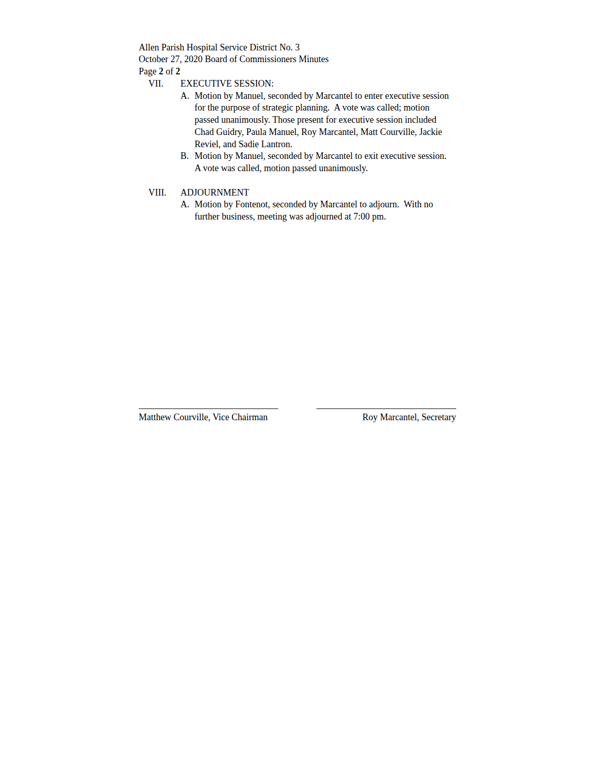Allen Parish Hospital Service District No. 3
October 27, 2020 Board of Commissioners Minutes
Page 2 of 2
VII. EXECUTIVE SESSION:
A. Motion by Manuel, seconded by Marcantel to enter executive session for the purpose of strategic planning. A vote was called; motion passed unanimously. Those present for executive session included Chad Guidry, Paula Manuel, Roy Marcantel, Matt Courville, Jackie Reviel, and Sadie Lantron.
B. Motion by Manuel, seconded by Marcantel to exit executive session. A vote was called, motion passed unanimously.
VIII. ADJOURNMENT
A. Motion by Fontenot, seconded by Marcantel to adjourn. With no further business, meeting was adjourned at 7:00 pm.
| Matthew Courville, Vice Chairman | Roy Marcantel, Secretary |